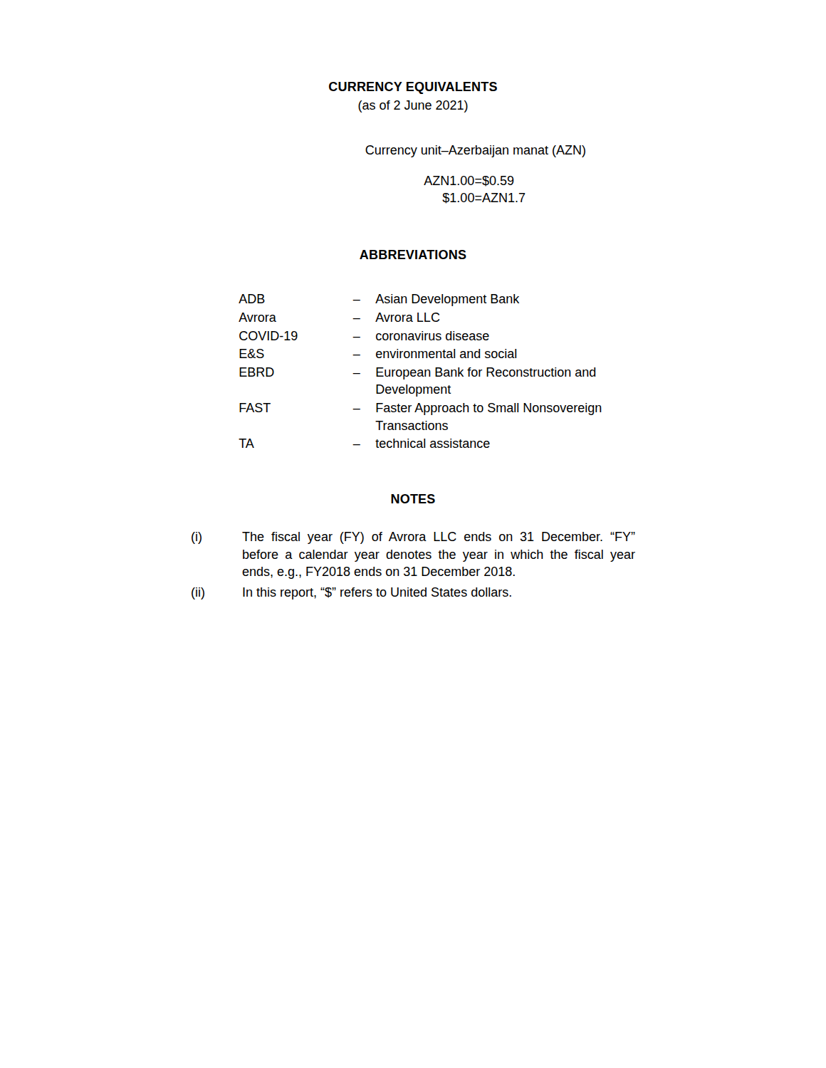CURRENCY EQUIVALENTS
(as of 2 June 2021)
| Currency unit | – | Azerbaijan manat (AZN) |
| AZN1.00 | = | $0.59 |
| $1.00 | = | AZN1.7 |
ABBREVIATIONS
| ADB | – | Asian Development Bank |
| Avrora | – | Avrora LLC |
| COVID-19 | – | coronavirus disease |
| E&S | – | environmental and social |
| EBRD | – | European Bank for Reconstruction and Development |
| FAST | – | Faster Approach to Small Nonsovereign Transactions |
| TA | – | technical assistance |
NOTES
| (i) | The fiscal year (FY) of Avrora LLC ends on 31 December. “FY” before a calendar year denotes the year in which the fiscal year ends, e.g., FY2018 ends on 31 December 2018. |
| (ii) | In this report, “$” refers to United States dollars. |